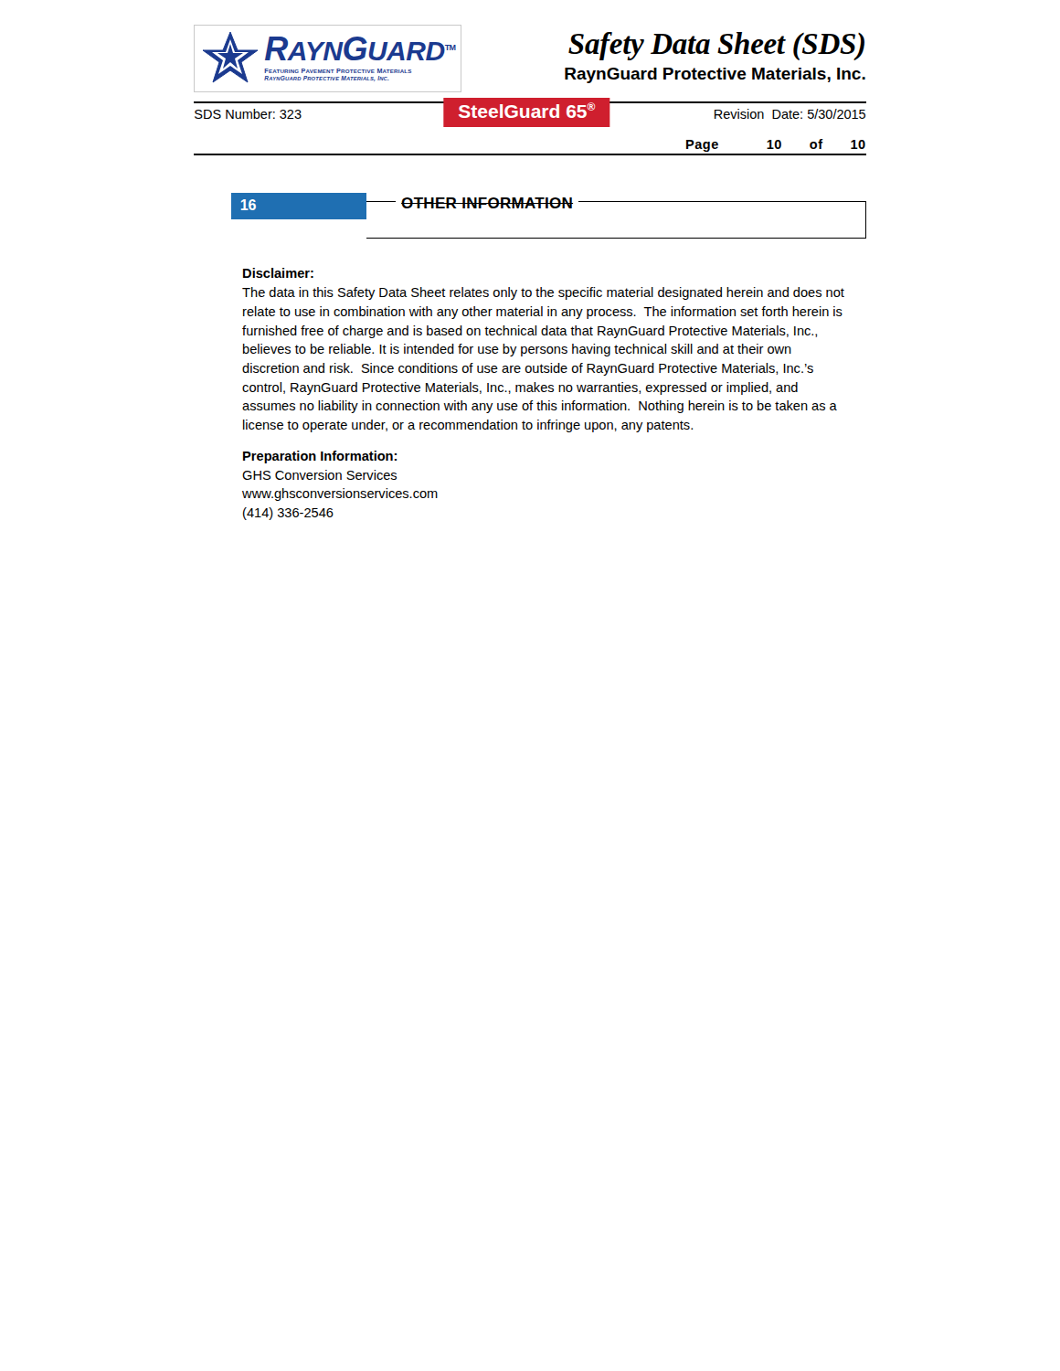RAYNGUARDTM
FEATURING PAVEMENT PROTECTIVE MATERIALS
RAYNGUARD PROTECTIVE MATERIALS, INC.
Safety Data Sheet (SDS)
RaynGuard Protective Materials, Inc.
SDS Number: 323
Revision Date: 5/30/2015
Page 10 of 10
SteelGuard 65®
16
OTHER INFORMATION
Disclaimer:
The data in this Safety Data Sheet relates only to the specific material designated herein and does not relate to use in combination with any other material in any process. The information set forth herein is furnished free of charge and is based on technical data that RaynGuard Protective Materials, Inc., believes to be reliable. It is intended for use by persons having technical skill and at their own discretion and risk. Since conditions of use are outside of RaynGuard Protective Materials, Inc.’s control, RaynGuard Protective Materials, Inc., makes no warranties, expressed or implied, and assumes no liability in connection with any use of this information. Nothing herein is to be taken as a license to operate under, or a recommendation to infringe upon, any patents.
Preparation Information:
GHS Conversion Services
www.ghsconversionservices.com
(414) 336-2546